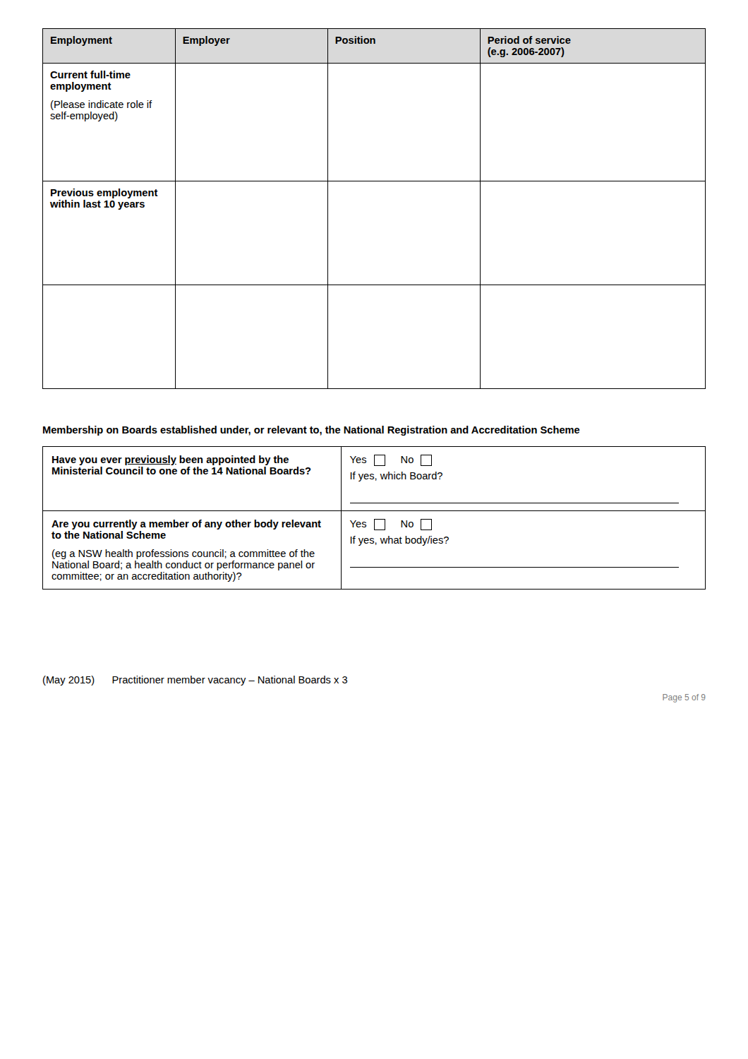| Employment | Employer | Position | Period of service (e.g. 2006-2007) |
| --- | --- | --- | --- |
| Current full-time employment (Please indicate role if self-employed) | | | |
| Previous employment within last 10 years | | | |
Membership on Boards established under, or relevant to, the National Registration and Accreditation Scheme
| Have you ever previously been appointed by the Ministerial Council to one of the 14 National Boards? | Yes No If yes, which Board? |
| Are you currently a member of any other body relevant to the National Scheme (eg a NSW health professions council; a committee of the National Board; a health conduct or performance panel or committee; or an accreditation authority)? | Yes No If yes, what body/ies? |
(May 2015) Practitioner member vacancy – National Boards x 3
Page 5 of 9